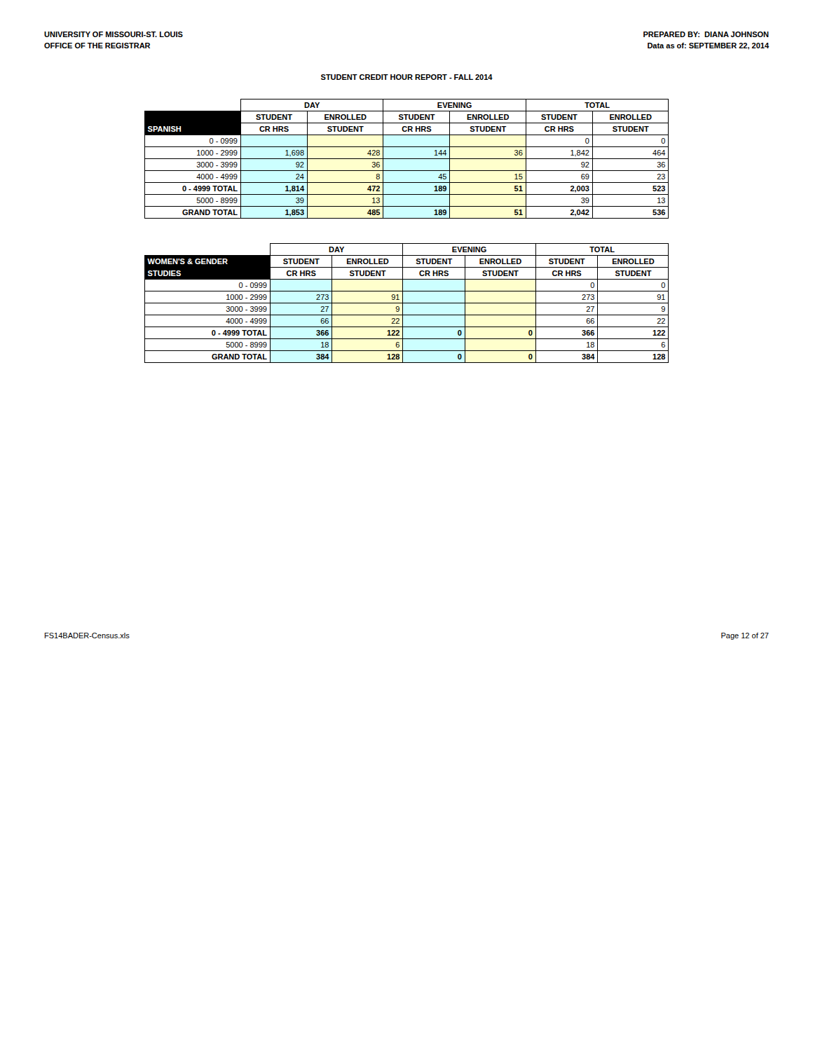| UNIVERSITY OF MISSOURI-ST. LOUIS | PREPARED BY: DIANA JOHNSON |
| OFFICE OF THE REGISTRAR | Data as of: SEPTEMBER 22, 2014 |
STUDENT CREDIT HOUR REPORT - FALL 2014
| | DAY | EVENING | TOTAL |
| | STUDENT | ENROLLED | STUDENT | ENROLLED | STUDENT | ENROLLED |
| SPANISH | CR HRS | STUDENT | CR HRS | STUDENT | CR HRS | STUDENT |
| 0 - 0999 | | | | | 0 | 0 |
| 1000 - 2999 | 1,698 | 428 | 144 | 36 | 1,842 | 464 |
| 3000 - 3999 | 92 | 36 | | | 92 | 36 |
| 4000 - 4999 | 24 | 8 | 45 | 15 | 69 | 23 |
| 0 - 4999 TOTAL | 1,814 | 472 | 189 | 51 | 2,003 | 523 |
| 5000 - 8999 | 39 | 13 | | | 39 | 13 |
| GRAND TOTAL | 1,853 | 485 | 189 | 51 | 2,042 | 536 |
| | DAY | EVENING | TOTAL |
| WOMEN'S & GENDER | STUDENT | ENROLLED | STUDENT | ENROLLED | STUDENT | ENROLLED |
| STUDIES | CR HRS | STUDENT | CR HRS | STUDENT | CR HRS | STUDENT |
| 0 - 0999 | | | | | 0 | 0 |
| 1000 - 2999 | 273 | 91 | | | 273 | 91 |
| 3000 - 3999 | 27 | 9 | | | 27 | 9 |
| 4000 - 4999 | 66 | 22 | | | 66 | 22 |
| 0 - 4999 TOTAL | 366 | 122 | 0 | 0 | 366 | 122 |
| 5000 - 8999 | 18 | 6 | | | 18 | 6 |
| GRAND TOTAL | 384 | 128 | 0 | 0 | 384 | 128 |
| FS14BADER-Census.xls | Page 12 of 27 |